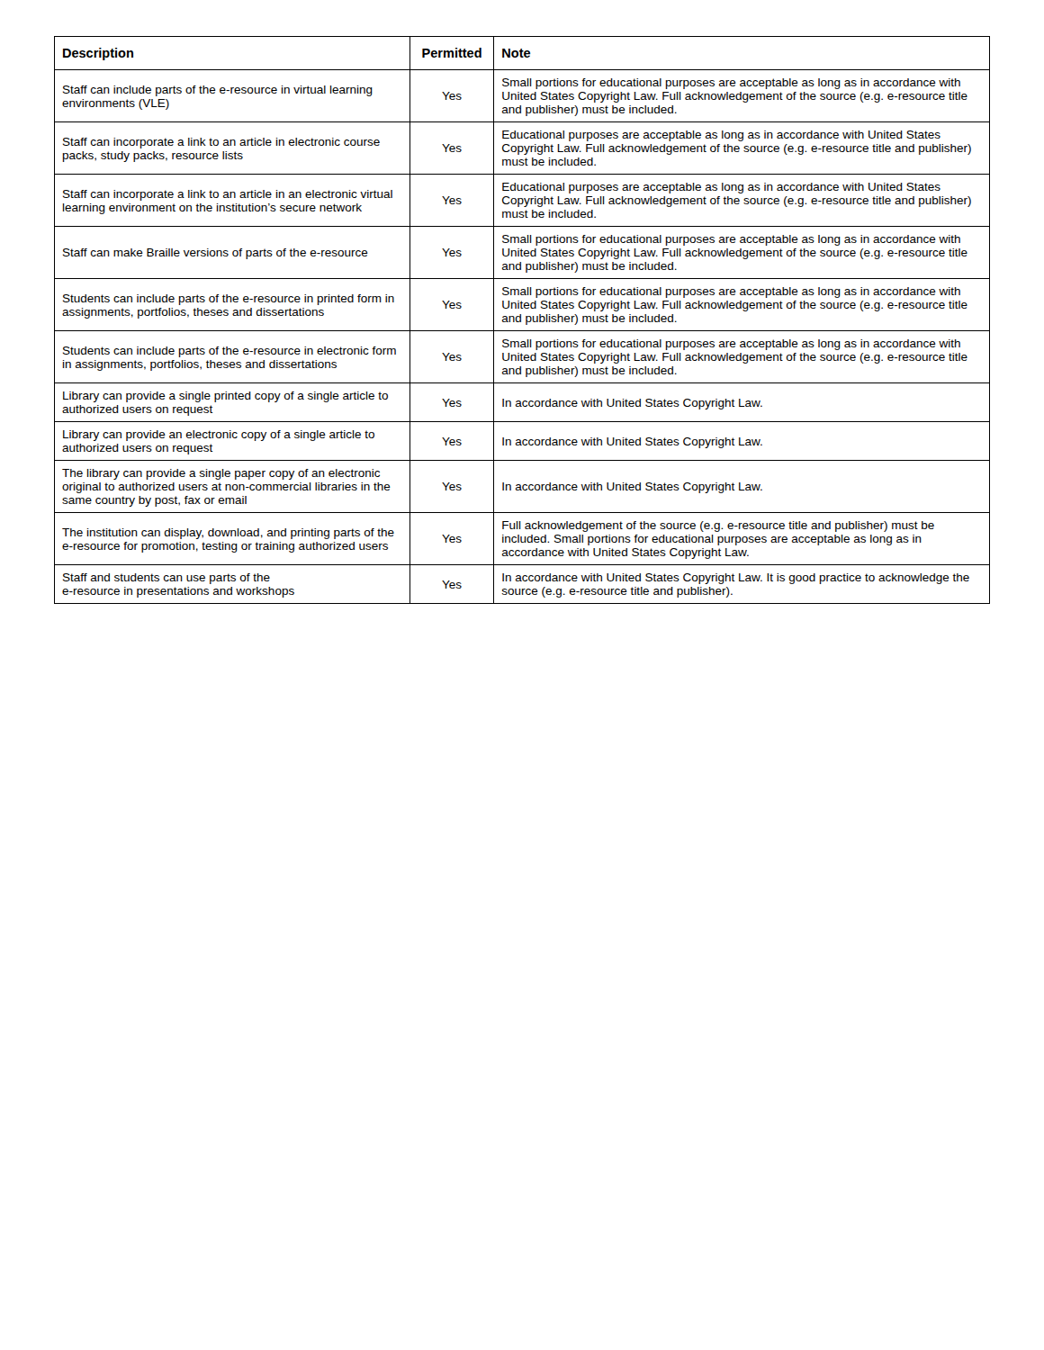| Description | Permitted | Note |
| --- | --- | --- |
| Staff can include parts of the e-resource in virtual learning environments (VLE) | Yes | Small portions for educational purposes are acceptable as long as in accordance with United States Copyright Law. Full acknowledgement of the source (e.g. e-resource title and publisher) must be included. |
| Staff can incorporate a link to an article in electronic course packs, study packs, resource lists | Yes | Educational purposes are acceptable as long as in accordance with United States Copyright Law. Full acknowledgement of the source (e.g. e-resource title and publisher) must be included. |
| Staff can incorporate a link to an article in an electronic virtual learning environment on the institution’s secure network | Yes | Educational purposes are acceptable as long as in accordance with United States Copyright Law. Full acknowledgement of the source (e.g. e-resource title and publisher) must be included. |
| Staff can make Braille versions of parts of the e-resource | Yes | Small portions for educational purposes are acceptable as long as in accordance with United States Copyright Law. Full acknowledgement of the source (e.g. e-resource title and publisher) must be included. |
| Students can include parts of the e-resource in printed form in assignments, portfolios, theses and dissertations | Yes | Small portions for educational purposes are acceptable as long as in accordance with United States Copyright Law. Full acknowledgement of the source (e.g. e-resource title and publisher) must be included. |
| Students can include parts of the e-resource in electronic form in assignments, portfolios, theses and dissertations | Yes | Small portions for educational purposes are acceptable as long as in accordance with United States Copyright Law. Full acknowledgement of the source (e.g. e-resource title and publisher) must be included. |
| Library can provide a single printed copy of a single article to authorized users on request | Yes | In accordance with United States Copyright Law. |
| Library can provide an electronic copy of a single article to authorized users on request | Yes | In accordance with United States Copyright Law. |
| The library can provide a single paper copy of an electronic original to authorized users at non-commercial libraries in the same country by post, fax or email | Yes | In accordance with United States Copyright Law. |
| The institution can display, download, and printing parts of the e-resource for promotion, testing or training authorized users | Yes | Full acknowledgement of the source (e.g. e-resource title and publisher) must be included. Small portions for educational purposes are acceptable as long as in accordance with United States Copyright Law. |
| Staff and students can use parts of the e-resource in presentations and workshops | Yes | In accordance with United States Copyright Law. It is good practice to acknowledge the source (e.g. e-resource title and publisher). |